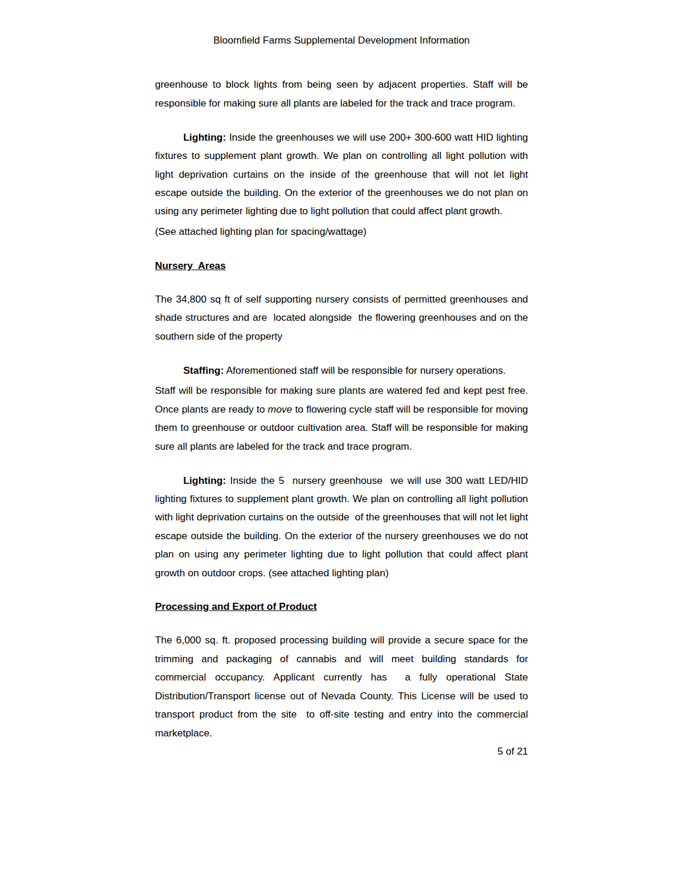Bloomfield Farms Supplemental Development Information
greenhouse to block lights from being seen by adjacent properties. Staff will be responsible for making sure all plants are labeled for the track and trace program.
Lighting: Inside the greenhouses we will use 200+ 300-600 watt HID lighting fixtures to supplement plant growth. We plan on controlling all light pollution with light deprivation curtains on the inside of the greenhouse that will not let light escape outside the building. On the exterior of the greenhouses we do not plan on using any perimeter lighting due to light pollution that could affect plant growth.
(See attached lighting plan for spacing/wattage)
Nursery Areas
The 34,800 sq ft of self supporting nursery consists of permitted greenhouses and shade structures and are located alongside the flowering greenhouses and on the southern side of the property
Staffing: Aforementioned staff will be responsible for nursery operations.
Staff will be responsible for making sure plants are watered fed and kept pest free. Once plants are ready to move to flowering cycle staff will be responsible for moving them to greenhouse or outdoor cultivation area. Staff will be responsible for making sure all plants are labeled for the track and trace program.
Lighting: Inside the 5 nursery greenhouse we will use 300 watt LED/HID lighting fixtures to supplement plant growth. We plan on controlling all light pollution with light deprivation curtains on the outside of the greenhouses that will not let light escape outside the building. On the exterior of the nursery greenhouses we do not plan on using any perimeter lighting due to light pollution that could affect plant growth on outdoor crops. (see attached lighting plan)
Processing and Export of Product
The 6,000 sq. ft. proposed processing building will provide a secure space for the trimming and packaging of cannabis and will meet building standards for commercial occupancy. Applicant currently has a fully operational State Distribution/Transport license out of Nevada County. This License will be used to transport product from the site to off-site testing and entry into the commercial marketplace.
5 of 21